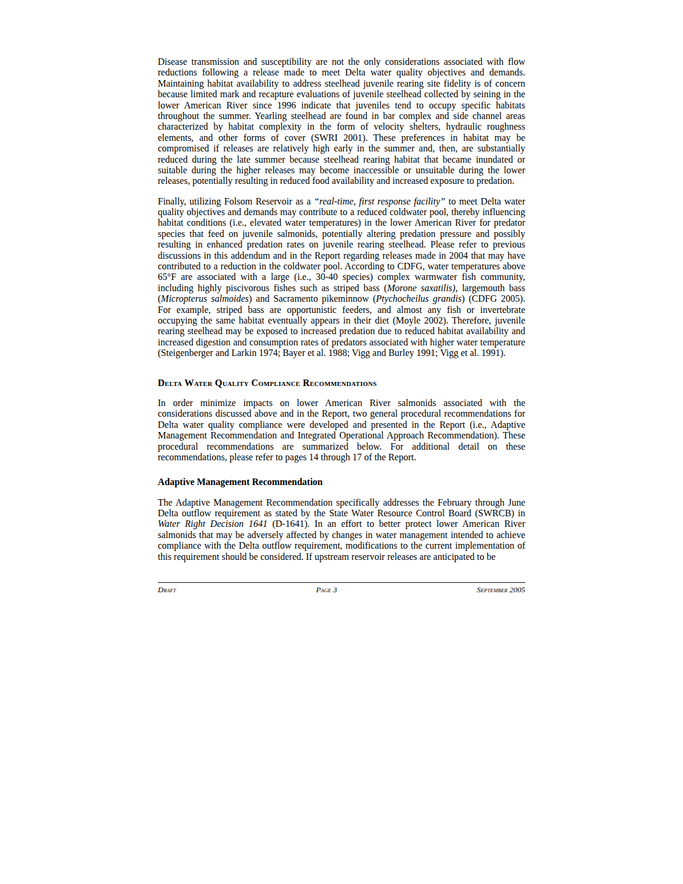Disease transmission and susceptibility are not the only considerations associated with flow reductions following a release made to meet Delta water quality objectives and demands. Maintaining habitat availability to address steelhead juvenile rearing site fidelity is of concern because limited mark and recapture evaluations of juvenile steelhead collected by seining in the lower American River since 1996 indicate that juveniles tend to occupy specific habitats throughout the summer. Yearling steelhead are found in bar complex and side channel areas characterized by habitat complexity in the form of velocity shelters, hydraulic roughness elements, and other forms of cover (SWRI 2001). These preferences in habitat may be compromised if releases are relatively high early in the summer and, then, are substantially reduced during the late summer because steelhead rearing habitat that became inundated or suitable during the higher releases may become inaccessible or unsuitable during the lower releases, potentially resulting in reduced food availability and increased exposure to predation.
Finally, utilizing Folsom Reservoir as a “real-time, first response facility” to meet Delta water quality objectives and demands may contribute to a reduced coldwater pool, thereby influencing habitat conditions (i.e., elevated water temperatures) in the lower American River for predator species that feed on juvenile salmonids, potentially altering predation pressure and possibly resulting in enhanced predation rates on juvenile rearing steelhead. Please refer to previous discussions in this addendum and in the Report regarding releases made in 2004 that may have contributed to a reduction in the coldwater pool. According to CDFG, water temperatures above 65°F are associated with a large (i.e., 30-40 species) complex warmwater fish community, including highly piscivorous fishes such as striped bass (Morone saxatilis), largemouth bass (Micropterus salmoides) and Sacramento pikeminnow (Ptychocheilus grandis) (CDFG 2005). For example, striped bass are opportunistic feeders, and almost any fish or invertebrate occupying the same habitat eventually appears in their diet (Moyle 2002). Therefore, juvenile rearing steelhead may be exposed to increased predation due to reduced habitat availability and increased digestion and consumption rates of predators associated with higher water temperature (Steigenberger and Larkin 1974; Bayer et al. 1988; Vigg and Burley 1991; Vigg et al. 1991).
Delta Water Quality Compliance Recommendations
In order minimize impacts on lower American River salmonids associated with the considerations discussed above and in the Report, two general procedural recommendations for Delta water quality compliance were developed and presented in the Report (i.e., Adaptive Management Recommendation and Integrated Operational Approach Recommendation). These procedural recommendations are summarized below. For additional detail on these recommendations, please refer to pages 14 through 17 of the Report.
Adaptive Management Recommendation
The Adaptive Management Recommendation specifically addresses the February through June Delta outflow requirement as stated by the State Water Resource Control Board (SWRCB) in Water Right Decision 1641 (D-1641). In an effort to better protect lower American River salmonids that may be adversely affected by changes in water management intended to achieve compliance with the Delta outflow requirement, modifications to the current implementation of this requirement should be considered. If upstream reservoir releases are anticipated to be
Draft Page 3 September 2005